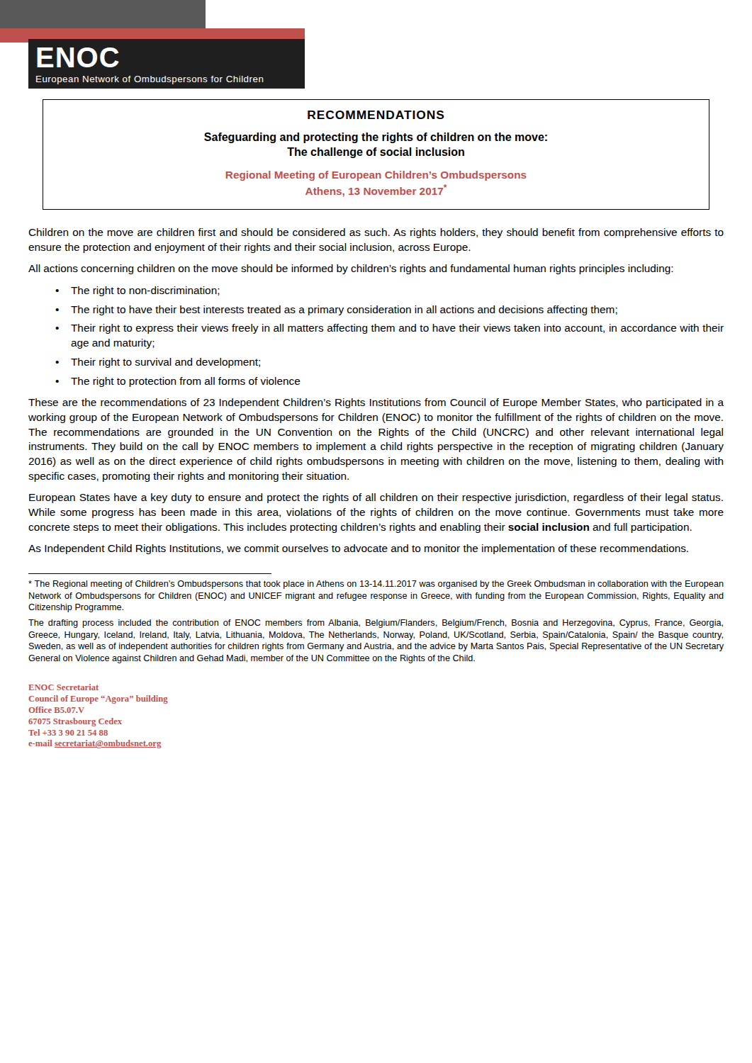ENOC
European Network of Ombudspersons for Children
RECOMMENDATIONS
Safeguarding and protecting the rights of children on the move:
The challenge of social inclusion
Regional Meeting of European Children’s Ombudspersons
Athens, 13 November 2017*
Children on the move are children first and should be considered as such. As rights holders, they should benefit from comprehensive efforts to ensure the protection and enjoyment of their rights and their social inclusion, across Europe.
All actions concerning children on the move should be informed by children’s rights and fundamental human rights principles including:
The right to non-discrimination;
The right to have their best interests treated as a primary consideration in all actions and decisions affecting them;
Their right to express their views freely in all matters affecting them and to have their views taken into account, in accordance with their age and maturity;
Their right to survival and development;
The right to protection from all forms of violence
These are the recommendations of 23 Independent Children’s Rights Institutions from Council of Europe Member States, who participated in a working group of the European Network of Ombudspersons for Children (ENOC) to monitor the fulfillment of the rights of children on the move. The recommendations are grounded in the UN Convention on the Rights of the Child (UNCRC) and other relevant international legal instruments. They build on the call by ENOC members to implement a child rights perspective in the reception of migrating children (January 2016) as well as on the direct experience of child rights ombudspersons in meeting with children on the move, listening to them, dealing with specific cases, promoting their rights and monitoring their situation.
European States have a key duty to ensure and protect the rights of all children on their respective jurisdiction, regardless of their legal status. While some progress has been made in this area, violations of the rights of children on the move continue. Governments must take more concrete steps to meet their obligations. This includes protecting children’s rights and enabling their social inclusion and full participation.
As Independent Child Rights Institutions, we commit ourselves to advocate and to monitor the implementation of these recommendations.
* The Regional meeting of Children’s Ombudspersons that took place in Athens on 13-14.11.2017 was organised by the Greek Ombudsman in collaboration with the European Network of Ombudspersons for Children (ENOC) and UNICEF migrant and refugee response in Greece, with funding from the European Commission, Rights, Equality and Citizenship Programme.
The drafting process included the contribution of ENOC members from Albania, Belgium/Flanders, Belgium/French, Bosnia and Herzegovina, Cyprus, France, Georgia, Greece, Hungary, Iceland, Ireland, Italy, Latvia, Lithuania, Moldova, The Netherlands, Norway, Poland, UK/Scotland, Serbia, Spain/Catalonia, Spain/ the Basque country, Sweden, as well as of independent authorities for children rights from Germany and Austria, and the advice by Marta Santos Pais, Special Representative of the UN Secretary General on Violence against Children and Gehad Madi, member of the UN Committee on the Rights of the Child.
ENOC Secretariat
Council of Europe “Agora” building
Office B5.07.V
67075 Strasbourg Cedex
Tel +33 3 90 21 54 88
e-mail secretariat@ombudsnet.org